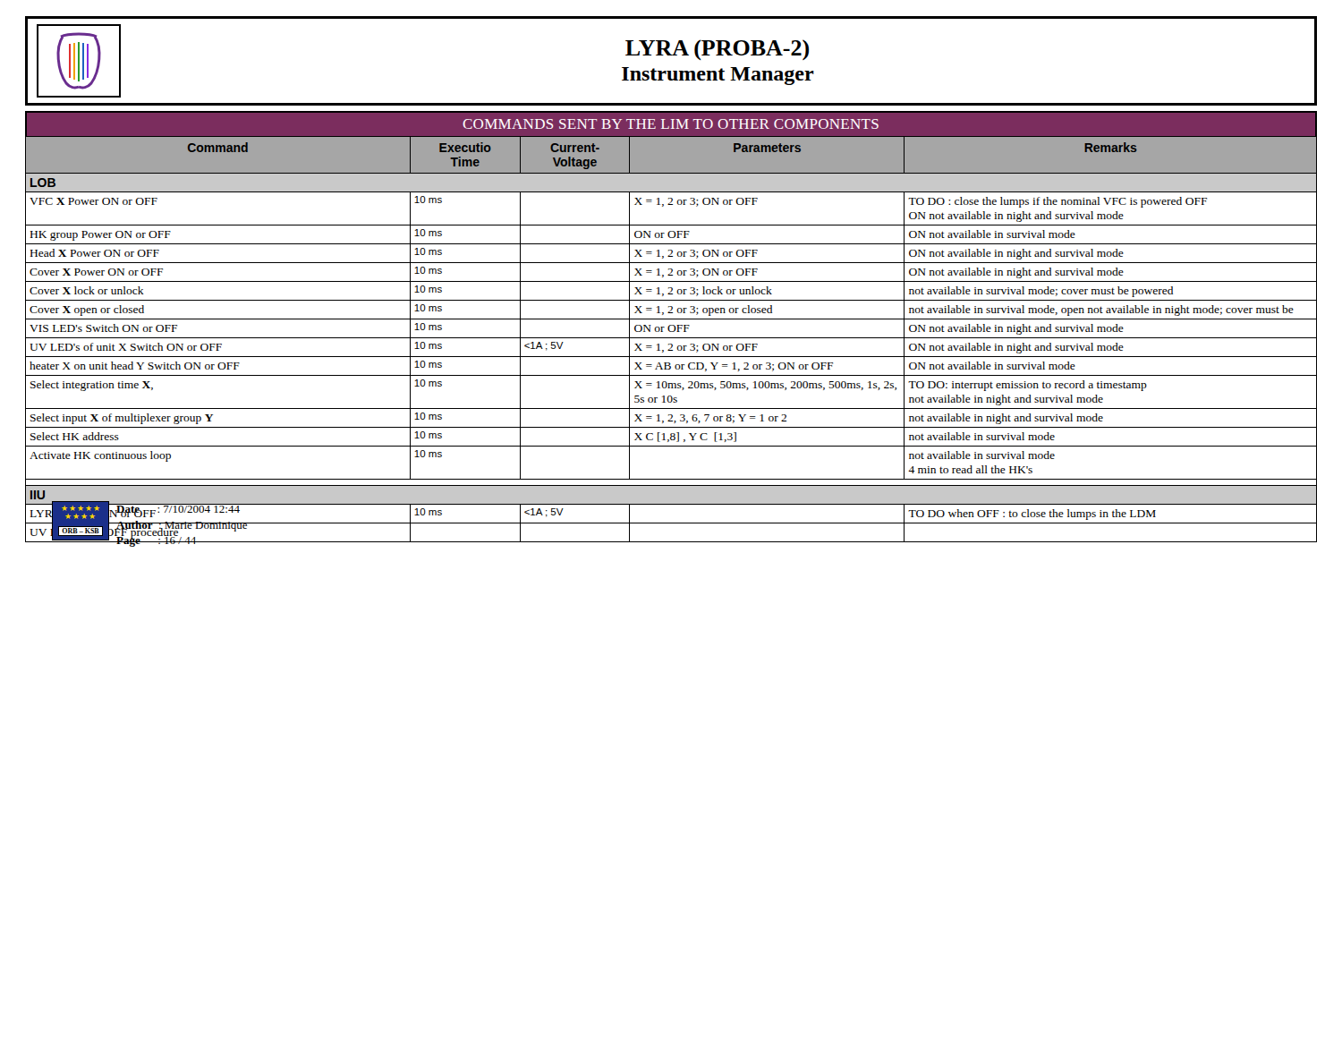LYRA (PROBA-2)
Instrument Manager
Commands sent by the LIM to other components
| Command | Executio Time | Current- Voltage | Parameters | Remarks |
| --- | --- | --- | --- | --- |
| LOB |
| VFC X Power ON or OFF | 10 ms | | X = 1, 2 or 3; ON or OFF | TO DO : close the lumps if the nominal VFC is powered OFF ON not available in night and survival mode |
| HK group Power ON or OFF | 10 ms | | ON or OFF | ON not available in survival mode |
| Head X Power ON or OFF | 10 ms | | X = 1, 2 or 3; ON or OFF | ON not available in night and survival mode |
| Cover X Power ON or OFF | 10 ms | | X = 1, 2 or 3; ON or OFF | ON not available in night and survival mode |
| Cover X lock or unlock | 10 ms | | X = 1, 2 or 3; lock or unlock | not available in survival mode; cover must be powered |
| Cover X open or closed | 10 ms | | X = 1, 2 or 3; open or closed | not available in survival mode, open not available in night mode; cover must be |
| VIS LED's Switch ON or OFF | 10 ms | | ON or OFF | ON not available in night and survival mode |
| UV LED's of unit X Switch ON or OFF | 10 ms | <1A ; 5V | X = 1, 2 or 3; ON or OFF | ON not available in night and survival mode |
| heater X on unit head Y Switch ON or OFF | 10 ms | | X = AB or CD, Y = 1, 2 or 3; ON or OFF | ON not available in survival mode |
| Select integration time X , | 10 ms | | X = 10ms, 20ms, 50ms, 100ms, 200ms, 500ms, 1s, 2s, 5s or 10s | TO DO: interrupt emission to record a timestamp not available in night and survival mode |
| Select input X of multiplexer group Y | 10 ms | | X = 1, 2, 3, 6, 7 or 8; Y = 1 or 2 | not available in night and survival mode |
| Select HK address | 10 ms | | X C [1,8] , Y C [1,3] | not available in survival mode |
| Activate HK continuous loop | 10 ms | | | not available in survival mode 4 min to read all the HK's |
| IIU |
| LYRA Switch ON or OFF | 10 ms | <1A ; 5V | | TO DO when OFF : to close the lumps in the LDM |
| UV LED’s ON/OFF procedure | | | | |
★★★★★
★★★★
ORB – KSB
Date : 7/10/2004 12:44
Author : Marie Dominique
Page : 16 / 44